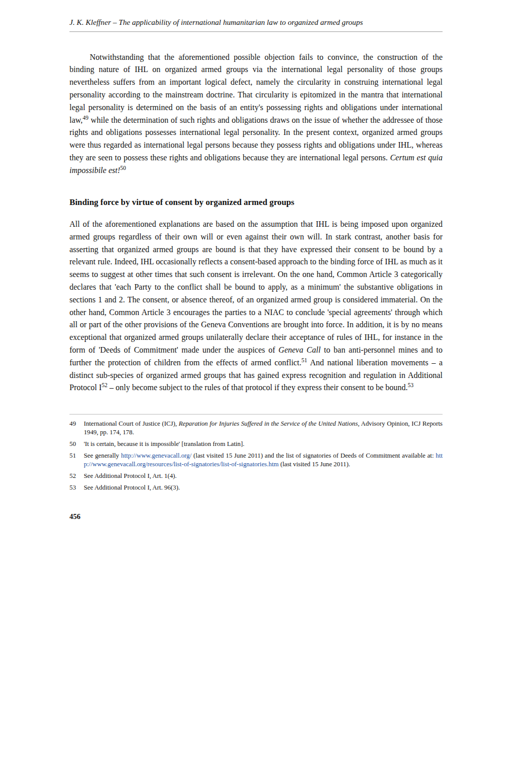J. K. Kleffner – The applicability of international humanitarian law to organized armed groups
Notwithstanding that the aforementioned possible objection fails to convince, the construction of the binding nature of IHL on organized armed groups via the international legal personality of those groups nevertheless suffers from an important logical defect, namely the circularity in construing international legal personality according to the mainstream doctrine. That circularity is epitomized in the mantra that international legal personality is determined on the basis of an entity's possessing rights and obligations under international law,49 while the determination of such rights and obligations draws on the issue of whether the addressee of those rights and obligations possesses international legal personality. In the present context, organized armed groups were thus regarded as international legal persons because they possess rights and obligations under IHL, whereas they are seen to possess these rights and obligations because they are international legal persons. Certum est quia impossibile est!50
Binding force by virtue of consent by organized armed groups
All of the aforementioned explanations are based on the assumption that IHL is being imposed upon organized armed groups regardless of their own will or even against their own will. In stark contrast, another basis for asserting that organized armed groups are bound is that they have expressed their consent to be bound by a relevant rule. Indeed, IHL occasionally reflects a consent-based approach to the binding force of IHL as much as it seems to suggest at other times that such consent is irrelevant. On the one hand, Common Article 3 categorically declares that 'each Party to the conflict shall be bound to apply, as a minimum' the substantive obligations in sections 1 and 2. The consent, or absence thereof, of an organized armed group is considered immaterial. On the other hand, Common Article 3 encourages the parties to a NIAC to conclude 'special agreements' through which all or part of the other provisions of the Geneva Conventions are brought into force. In addition, it is by no means exceptional that organized armed groups unilaterally declare their acceptance of rules of IHL, for instance in the form of 'Deeds of Commitment' made under the auspices of Geneva Call to ban anti-personnel mines and to further the protection of children from the effects of armed conflict.51 And national liberation movements – a distinct sub-species of organized armed groups that has gained express recognition and regulation in Additional Protocol I52 – only become subject to the rules of that protocol if they express their consent to be bound.53
49 International Court of Justice (ICJ), Reparation for Injuries Suffered in the Service of the United Nations, Advisory Opinion, ICJ Reports 1949, pp. 174, 178.
50'It is certain, because it is impossible' [translation from Latin].
51 See generally http://www.genevacall.org/ (last visited 15 June 2011) and the list of signatories of Deeds of Commitment available at: http://www.genevacall.org/resources/list-of-signatories/list-of-signatories.htm (last visited 15 June 2011).
52 See Additional Protocol I, Art. 1(4).
53 See Additional Protocol I, Art. 96(3).
456